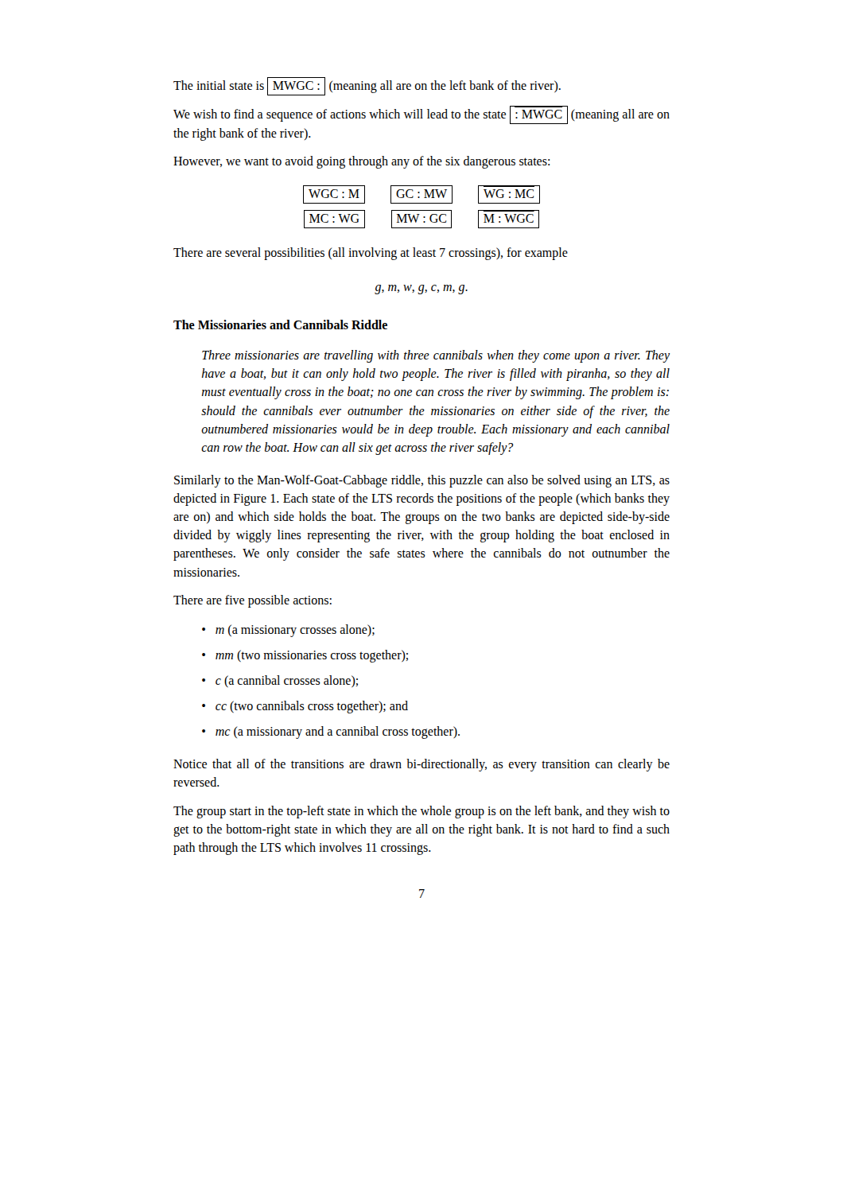The initial state is MWGC : (meaning all are on the left bank of the river).
We wish to find a sequence of actions which will lead to the state : MWGC (meaning all are on the right bank of the river).
However, we want to avoid going through any of the six dangerous states:
WGC : M GC : MW WG : MC
MC : WG MW : GC M : WGC
There are several possibilities (all involving at least 7 crossings), for example
g, m, w, g, c, m, g.
The Missionaries and Cannibals Riddle
Three missionaries are travelling with three cannibals when they come upon a river. They have a boat, but it can only hold two people. The river is filled with piranha, so they all must eventually cross in the boat; no one can cross the river by swimming. The problem is: should the cannibals ever outnumber the missionaries on either side of the river, the outnumbered missionaries would be in deep trouble. Each missionary and each cannibal can row the boat. How can all six get across the river safely?
Similarly to the Man-Wolf-Goat-Cabbage riddle, this puzzle can also be solved using an LTS, as depicted in Figure 1. Each state of the LTS records the positions of the people (which banks they are on) and which side holds the boat. The groups on the two banks are depicted side-by-side divided by wiggly lines representing the river, with the group holding the boat enclosed in parentheses. We only consider the safe states where the cannibals do not outnumber the missionaries.
There are five possible actions:
m (a missionary crosses alone);
mm (two missionaries cross together);
c (a cannibal crosses alone);
cc (two cannibals cross together); and
mc (a missionary and a cannibal cross together).
Notice that all of the transitions are drawn bi-directionally, as every transition can clearly be reversed.
The group start in the top-left state in which the whole group is on the left bank, and they wish to get to the bottom-right state in which they are all on the right bank. It is not hard to find a such path through the LTS which involves 11 crossings.
7